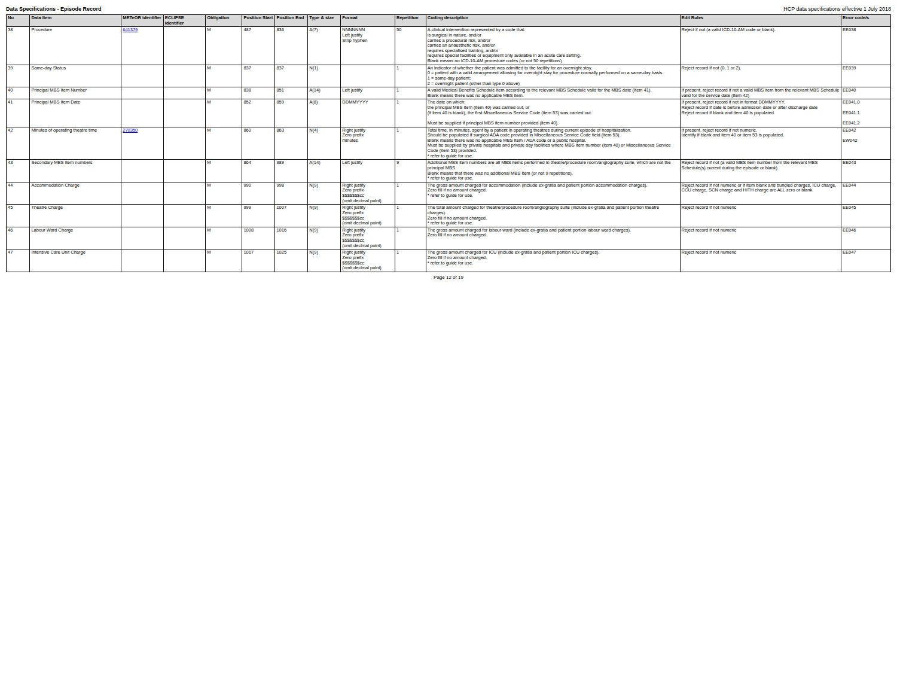Data Specifications - Episode Record
HCP data specifications effective 1 July 2018
| No | Data Item | METeOR identifier | ECLIPSE identifier | Obligation | Position Start | Position End | Type & size | Format | Repetition | Coding description | Edit Rules | Error code/s |
| --- | --- | --- | --- | --- | --- | --- | --- | --- | --- | --- | --- | --- |
| 38 | Procedure | 641379 | | M | 487 | 836 | A(7) | NNNNNNN Left justify Strip hyphen | 50 | A clinical intervention represented by a code that: is surgical in nature, and/or carries a procedural risk, and/or carries an anaesthetic risk, and/or requires specialised training, and/or requires special facilities or equipment only available in an acute care setting. Blank means no ICD-10-AM procedure codes (or not 50 repetitions) | Reject if not (a valid ICD-10-AM code or blank). | EE038 |
| 39 | Same-day Status | | | M | 837 | 837 | N(1) | | 1 | An indicator of whether the patient was admitted to the facility for an overnight stay. 0 = patient with a valid arrangement allowing for overnight stay for procedure normally performed on a same-day basis. 1 = same-day patient; 2 = overnight patient (other than type 0 above) | Reject record if not (0, 1 or 2). | EE039 |
| 40 | Principal MBS Item Number | | | M | 838 | 851 | A(14) | Left justify | 1 | A valid Medical Benefits Schedule item according to the relevant MBS Schedule valid for the MBS date (Item 41). Blank means there was no applicable MBS item. | If present, reject record if not a valid MBS item from the relevant MBS Schedule valid for the service date (Item 42) | EE040 |
| 41 | Principal MBS Item Date | | | M | 852 | 859 | A(8) | DDMMYYYY | 1 | The date on which; the principal MBS item (item 40) was carried out, or (if item 40 is blank), the first Miscellaneous Service Code (item 53) was carried out. Must be supplied if principal MBS item number provided (item 40). | If present, reject record if not in format DDMMYYYY. Reject record if date is before admission date or after discharge date Reject record if blank and item 40 is populated | EE041.0 EE041.1 EE041.2 |
| 42 | Minutes of operating theatre time | 270350 | | M | 860 | 863 | N(4) | Right justify Zero prefix minutes | 1 | Total time, in minutes, spent by a patient in operating theatres during current episode of hospitalisation. Should be populated if surgical ADA code provided in Miscellaneous Service Code field (item 53). Blank means there was no applicable MBS Item / ADA code or a public hospital. Must be supplied by private hospitals and private day facilities where MBS item number (item 40) or Miscellaneous Service Code (item 53) provided. * refer to guide for use. | If present, reject record if not numeric. Identify if blank and item 40 or item 53 is populated. | EE042 EW042 |
| 43 | Secondary MBS Item numbers | | | M | 864 | 989 | A(14) | Left justify | 9 | Additional MBS item numbers are all MBS items performed in theatre/procedure room/angiography suite, which are not the principal MBS. Blank means that there was no additional MBS item (or not 9 repetitions). * refer to guide for use. | Reject record if not (a valid MBS item number from the relevant MBS Schedule(s) current during the episode or blank) | EE043 |
| 44 | Accommodation Charge | | | M | 990 | 998 | N(9) | Right justify Zero prefix $$$$$$$cc (omit decimal point) | 1 | The gross amount charged for accommodation (include ex-gratia and patient portion accommodation charges). Zero fill if no amount charged. * refer to guide for use. | Reject record if not numeric or if item blank and bundled charges, ICU charge, CCU charge, SCN charge and HITH charge are ALL zero or blank. | EE044 |
| 45 | Theatre Charge | | | M | 999 | 1007 | N(9) | Right justify Zero prefix $$$$$$$cc (omit decimal point) | 1 | The total amount charged for theatre/procedure room/angiography suite (include ex-gratia and patient portion theatre charges). Zero fill if no amount charged. * refer to guide for use. | Reject record if not numeric | EE045 |
| 46 | Labour Ward Charge | | | M | 1008 | 1016 | N(9) | Right justify Zero prefix $$$$$$$cc (omit decimal point) | 1 | The gross amount charged for labour ward (include ex-gratia and patient portion labour ward charges). Zero fill if no amount charged. | Reject record if not numeric | EE046 |
| 47 | Intensive Care Unit Charge | | | M | 1017 | 1025 | N(9) | Right justify Zero prefix $$$$$$$cc (omit decimal point) | 1 | The gross amount charged for ICU (include ex-gratia and patient portion ICU charges). Zero fill if no amount charged. * refer to guide for use. | Reject record if not numeric | EE047 |
Page 12 of 19